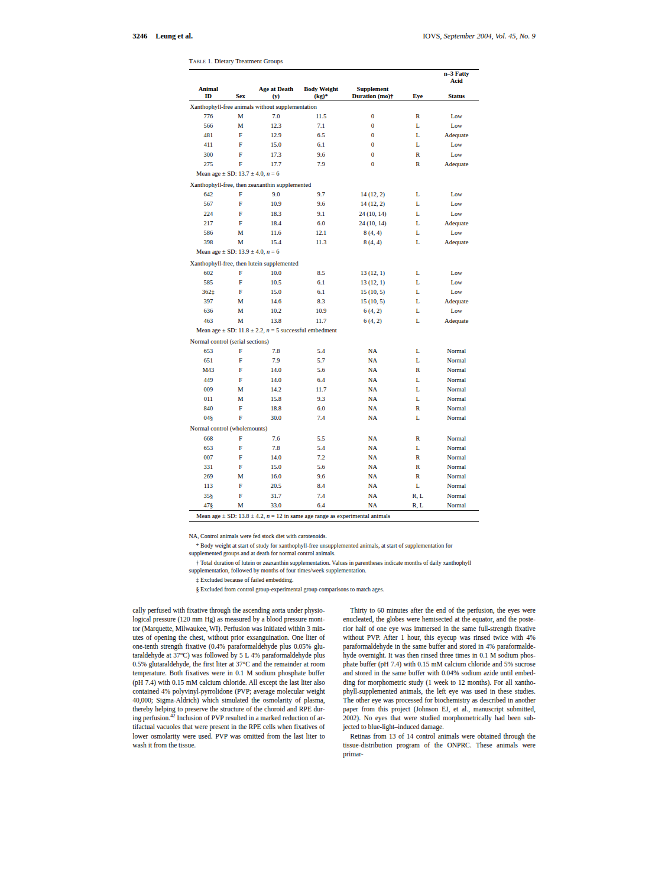3246 Leung et al.
IOVS, September 2004, Vol. 45, No. 9
Table 1. Dietary Treatment Groups
| | | | | | | n–3 Fatty Acid |
| --- | --- | --- | --- | --- | --- | --- |
| Animal ID | Sex | Age at Death (y) | Body Weight (kg)* | Supplement Duration (mo)† | Eye | Status |
| Xanthophyll-free animals without supplementation |
| 776 | M | 7.0 | 11.5 | 0 | R | Low |
| 566 | M | 12.3 | 7.1 | 0 | L | Low |
| 481 | F | 12.9 | 6.5 | 0 | L | Adequate |
| 411 | F | 15.0 | 6.1 | 0 | L | Low |
| 300 | F | 17.3 | 9.6 | 0 | R | Low |
| 275 | F | 17.7 | 7.9 | 0 | R | Adequate |
| Mean age ± SD: 13.7 ± 4.0, n = 6 |
| Xanthophyll-free, then zeaxanthin supplemented |
| 642 | F | 9.0 | 9.7 | 14 (12, 2) | L | Low |
| 567 | F | 10.9 | 9.6 | 14 (12, 2) | L | Low |
| 224 | F | 18.3 | 9.1 | 24 (10, 14) | L | Low |
| 217 | F | 18.4 | 6.0 | 24 (10, 14) | L | Adequate |
| 586 | M | 11.6 | 12.1 | 8 (4, 4) | L | Low |
| 398 | M | 15.4 | 11.3 | 8 (4, 4) | L | Adequate |
| Mean age ± SD: 13.9 ± 4.0, n = 6 |
| Xanthophyll-free, then lutein supplemented |
| 602 | F | 10.0 | 8.5 | 13 (12, 1) | L | Low |
| 585 | F | 10.5 | 6.1 | 13 (12, 1) | L | Low |
| 362‡ | F | 15.0 | 6.1 | 15 (10, 5) | L | Low |
| 397 | M | 14.6 | 8.3 | 15 (10, 5) | L | Adequate |
| 636 | M | 10.2 | 10.9 | 6 (4, 2) | L | Low |
| 463 | M | 13.8 | 11.7 | 6 (4, 2) | L | Adequate |
| Mean age ± SD: 11.8 ± 2.2, n = 5 successful embedment |
| Normal control (serial sections) |
| 653 | F | 7.8 | 5.4 | NA | L | Normal |
| 651 | F | 7.9 | 5.7 | NA | L | Normal |
| M43 | F | 14.0 | 5.6 | NA | R | Normal |
| 449 | F | 14.0 | 6.4 | NA | L | Normal |
| 009 | M | 14.2 | 11.7 | NA | L | Normal |
| 011 | M | 15.8 | 9.3 | NA | L | Normal |
| 840 | F | 18.8 | 6.0 | NA | R | Normal |
| 04§ | F | 30.0 | 7.4 | NA | L | Normal |
| Normal control (wholemounts) |
| 668 | F | 7.6 | 5.5 | NA | R | Normal |
| 653 | F | 7.8 | 5.4 | NA | L | Normal |
| 007 | F | 14.0 | 7.2 | NA | R | Normal |
| 331 | F | 15.0 | 5.6 | NA | R | Normal |
| 269 | M | 16.0 | 9.6 | NA | R | Normal |
| 113 | F | 20.5 | 8.4 | NA | L | Normal |
| 35§ | F | 31.7 | 7.4 | NA | R, L | Normal |
| 47§ | M | 33.0 | 6.4 | NA | R, L | Normal |
| Mean age ± SD: 13.8 ± 4.2, n = 12 in same age range as experimental animals |
NA, Control animals were fed stock diet with carotenoids.
* Body weight at start of study for xanthophyll-free unsupplemented animals, at start of supplementation for supplemented groups and at death for normal control animals.
† Total duration of lutein or zeaxanthin supplementation. Values in parentheses indicate months of daily xanthophyll supplementation, followed by months of four times/week supplementation.
‡ Excluded because of failed embedding.
§ Excluded from control group-experimental group comparisons to match ages.
cally perfused with fixative through the ascending aorta under physiological pressure (120 mm Hg) as measured by a blood pressure monitor (Marquette, Milwaukee, WI). Perfusion was initiated within 3 minutes of opening the chest, without prior exsanguination. One liter of one-tenth strength fixative (0.4% paraformaldehyde plus 0.05% glutaraldehyde at 37°C) was followed by 5 L 4% paraformaldehyde plus 0.5% glutaraldehyde, the first liter at 37°C and the remainder at room temperature. Both fixatives were in 0.1 M sodium phosphate buffer (pH 7.4) with 0.15 mM calcium chloride. All except the last liter also contained 4% polyvinyl-pyrrolidone (PVP; average molecular weight 40,000; Sigma-Aldrich) which simulated the osmolarity of plasma, thereby helping to preserve the structure of the choroid and RPE during perfusion.42 Inclusion of PVP resulted in a marked reduction of artifactual vacuoles that were present in the RPE cells when fixatives of lower osmolarity were used. PVP was omitted from the last liter to wash it from the tissue.
Thirty to 60 minutes after the end of the perfusion, the eyes were enucleated, the globes were hemisected at the equator, and the posterior half of one eye was immersed in the same full-strength fixative without PVP. After 1 hour, this eyecup was rinsed twice with 4% paraformaldehyde in the same buffer and stored in 4% paraformaldehyde overnight. It was then rinsed three times in 0.1 M sodium phosphate buffer (pH 7.4) with 0.15 mM calcium chloride and 5% sucrose and stored in the same buffer with 0.04% sodium azide until embedding for morphometric study (1 week to 12 months). For all xanthophyll-supplemented animals, the left eye was used in these studies. The other eye was processed for biochemistry as described in another paper from this project (Johnson EJ, et al., manuscript submitted, 2002). No eyes that were studied morphometrically had been subjected to blue-light–induced damage.
Retinas from 13 of 14 control animals were obtained through the tissue-distribution program of the ONPRC. These animals were primar-